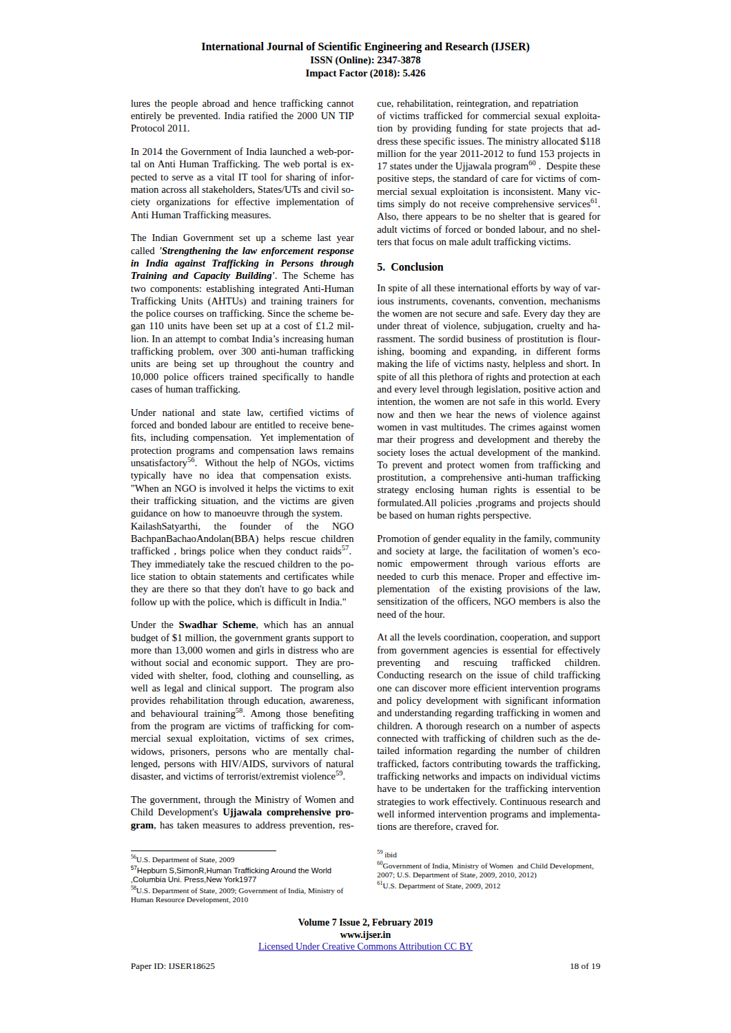International Journal of Scientific Engineering and Research (IJSER)
ISSN (Online): 2347-3878
Impact Factor (2018): 5.426
lures the people abroad and hence trafficking cannot entirely be prevented. India ratified the 2000 UN TIP Protocol 2011.
In 2014 the Government of India launched a web-portal on Anti Human Trafficking. The web portal is expected to serve as a vital IT tool for sharing of information across all stakeholders, States/UTs and civil society organizations for effective implementation of Anti Human Trafficking measures.
The Indian Government set up a scheme last year called 'Strengthening the law enforcement response in India against Trafficking in Persons through Training and Capacity Building'. The Scheme has two components: establishing integrated Anti-Human Trafficking Units (AHTUs) and training trainers for the police courses on trafficking. Since the scheme began 110 units have been set up at a cost of £1.2 million. In an attempt to combat India’s increasing human trafficking problem, over 300 anti-human trafficking units are being set up throughout the country and 10,000 police officers trained specifically to handle cases of human trafficking.
Under national and state law, certified victims of forced and bonded labour are entitled to receive benefits, including compensation. Yet implementation of protection programs and compensation laws remains unsatisfactory56. Without the help of NGOs, victims typically have no idea that compensation exists. "When an NGO is involved it helps the victims to exit their trafficking situation, and the victims are given guidance on how to manoeuvre through the system. KailashSatyarthi, the founder of the NGO BachpanBachaoAndolan(BBA) helps rescue children trafficked , brings police when they conduct raids57. They immediately take the rescued children to the police station to obtain statements and certificates while they are there so that they don't have to go back and follow up with the police, which is difficult in India."
Under the Swadhar Scheme, which has an annual budget of $1 million, the government grants support to more than 13,000 women and girls in distress who are without social and economic support. They are provided with shelter, food, clothing and counselling, as well as legal and clinical support. The program also provides rehabilitation through education, awareness, and behavioural training58. Among those benefiting from the program are victims of trafficking for commercial sexual exploitation, victims of sex crimes, widows, prisoners, persons who are mentally challenged, persons with HIV/AIDS, survivors of natural disaster, and victims of terrorist/extremist violence59.
The government, through the Ministry of Women and Child Development's Ujjawala comprehensive program, has taken measures to address prevention, rescue, rehabilitation, reintegration, and repatriation of victims trafficked for commercial sexual exploitation by providing funding for state projects that address these specific issues. The ministry allocated $118 million for the year 2011-2012 to fund 153 projects in 17 states under the Ujjawala program60 . Despite these positive steps, the standard of care for victims of commercial sexual exploitation is inconsistent. Many victims simply do not receive comprehensive services61. Also, there appears to be no shelter that is geared for adult victims of forced or bonded labour, and no shelters that focus on male adult trafficking victims.
5. Conclusion
In spite of all these international efforts by way of various instruments, covenants, convention, mechanisms the women are not secure and safe. Every day they are under threat of violence, subjugation, cruelty and harassment. The sordid business of prostitution is flourishing, booming and expanding, in different forms making the life of victims nasty, helpless and short. In spite of all this plethora of rights and protection at each and every level through legislation, positive action and intention, the women are not safe in this world. Every now and then we hear the news of violence against women in vast multitudes. The crimes against women mar their progress and development and thereby the society loses the actual development of the mankind. To prevent and protect women from trafficking and prostitution, a comprehensive anti-human trafficking strategy enclosing human rights is essential to be formulated.All policies ,programs and projects should be based on human rights perspective.
Promotion of gender equality in the family, community and society at large, the facilitation of women’s economic empowerment through various efforts are needed to curb this menace. Proper and effective implementation of the existing provisions of the law, sensitization of the officers, NGO members is also the need of the hour.
At all the levels coordination, cooperation, and support from government agencies is essential for effectively preventing and rescuing trafficked children. Conducting research on the issue of child trafficking one can discover more efficient intervention programs and policy development with significant information and understanding regarding trafficking in women and children. A thorough research on a number of aspects connected with trafficking of children such as the detailed information regarding the number of children trafficked, factors contributing towards the trafficking, trafficking networks and impacts on individual victims have to be undertaken for the trafficking intervention strategies to work effectively. Continuous research and well informed intervention programs and implementations are therefore, craved for.
56U.S. Department of State, 2009
57Hepburn S,SimonR,Human Trafficking Around the World ,Columbia Uni. Press,New York1977
58U.S. Department of State, 2009; Government of India, Ministry of Human Resource Development, 2010
59 ibid
60Government of India, Ministry of Women and Child Development, 2007; U.S. Department of State, 2009, 2010, 2012)
61U.S. Department of State, 2009, 2012
Volume 7 Issue 2, February 2019
www.ijser.in
Licensed Under Creative Commons Attribution CC BY
Paper ID: IJSER18625 18 of 19